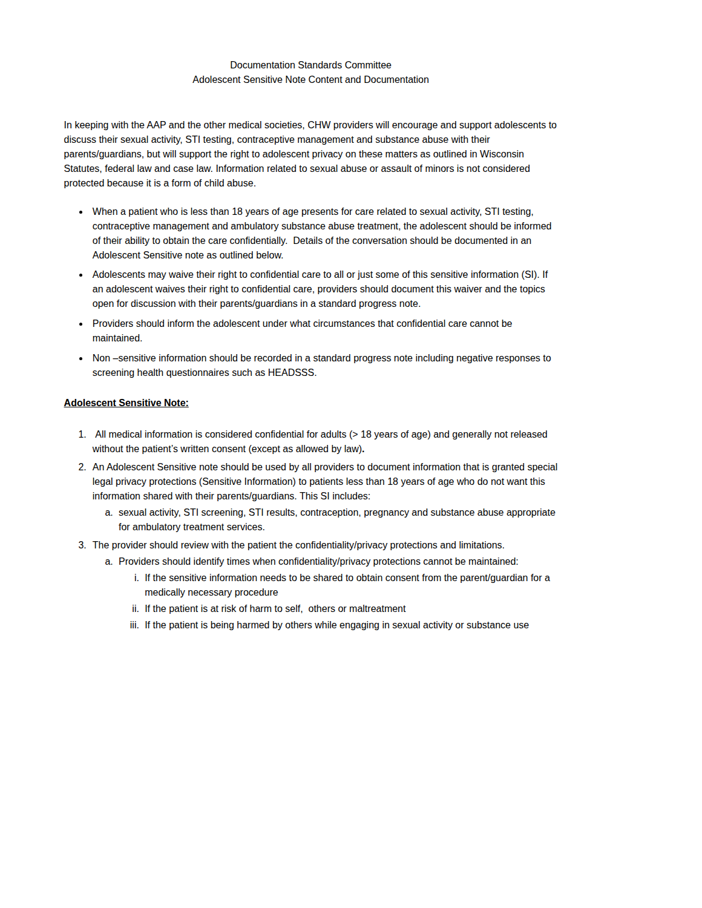Documentation Standards Committee
Adolescent Sensitive Note Content and Documentation
In keeping with the AAP and the other medical societies, CHW providers will encourage and support adolescents to discuss their sexual activity, STI testing, contraceptive management and substance abuse with their parents/guardians, but will support the right to adolescent privacy on these matters as outlined in Wisconsin Statutes, federal law and case law. Information related to sexual abuse or assault of minors is not considered protected because it is a form of child abuse.
When a patient who is less than 18 years of age presents for care related to sexual activity, STI testing, contraceptive management and ambulatory substance abuse treatment, the adolescent should be informed of their ability to obtain the care confidentially. Details of the conversation should be documented in an Adolescent Sensitive note as outlined below.
Adolescents may waive their right to confidential care to all or just some of this sensitive information (SI). If an adolescent waives their right to confidential care, providers should document this waiver and the topics open for discussion with their parents/guardians in a standard progress note.
Providers should inform the adolescent under what circumstances that confidential care cannot be maintained.
Non –sensitive information should be recorded in a standard progress note including negative responses to screening health questionnaires such as HEADSSS.
Adolescent Sensitive Note:
All medical information is considered confidential for adults (> 18 years of age) and generally not released without the patient’s written consent (except as allowed by law).
An Adolescent Sensitive note should be used by all providers to document information that is granted special legal privacy protections (Sensitive Information) to patients less than 18 years of age who do not want this information shared with their parents/guardians. This SI includes:
sexual activity, STI screening, STI results, contraception, pregnancy and substance abuse appropriate for ambulatory treatment services.
The provider should review with the patient the confidentiality/privacy protections and limitations.
Providers should identify times when confidentiality/privacy protections cannot be maintained:
If the sensitive information needs to be shared to obtain consent from the parent/guardian for a medically necessary procedure
If the patient is at risk of harm to self, others or maltreatment
If the patient is being harmed by others while engaging in sexual activity or substance use